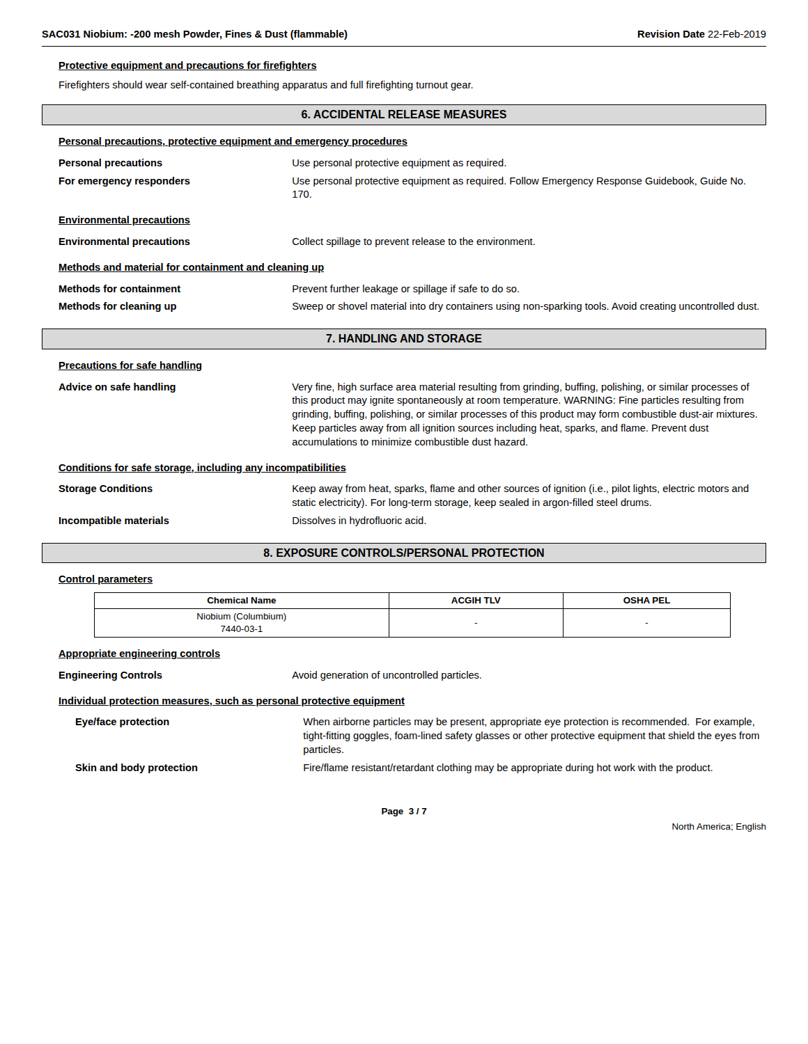SAC031 Niobium: -200 mesh Powder, Fines & Dust (flammable)
Revision Date 22-Feb-2019
Protective equipment and precautions for firefighters
Firefighters should wear self-contained breathing apparatus and full firefighting turnout gear.
6. ACCIDENTAL RELEASE MEASURES
Personal precautions, protective equipment and emergency procedures
| Personal precautions | Use personal protective equipment as required. |
| For emergency responders | Use personal protective equipment as required. Follow Emergency Response Guidebook, Guide No. 170. |
Environmental precautions
| Environmental precautions | Collect spillage to prevent release to the environment. |
Methods and material for containment and cleaning up
| Methods for containment | Prevent further leakage or spillage if safe to do so. |
| Methods for cleaning up | Sweep or shovel material into dry containers using non-sparking tools. Avoid creating uncontrolled dust. |
7. HANDLING AND STORAGE
Precautions for safe handling
| Advice on safe handling | Very fine, high surface area material resulting from grinding, buffing, polishing, or similar processes of this product may ignite spontaneously at room temperature. WARNING: Fine particles resulting from grinding, buffing, polishing, or similar processes of this product may form combustible dust-air mixtures. Keep particles away from all ignition sources including heat, sparks, and flame. Prevent dust accumulations to minimize combustible dust hazard. |
Conditions for safe storage, including any incompatibilities
| Storage Conditions | Keep away from heat, sparks, flame and other sources of ignition (i.e., pilot lights, electric motors and static electricity). For long-term storage, keep sealed in argon-filled steel drums. |
| Incompatible materials | Dissolves in hydrofluoric acid. |
8. EXPOSURE CONTROLS/PERSONAL PROTECTION
Control parameters
| Chemical Name | ACGIH TLV | OSHA PEL |
| --- | --- | --- |
| Niobium (Columbium) 7440-03-1 | - | - |
Appropriate engineering controls
| Engineering Controls | Avoid generation of uncontrolled particles. |
Individual protection measures, such as personal protective equipment
| Eye/face protection | When airborne particles may be present, appropriate eye protection is recommended. For example, tight-fitting goggles, foam-lined safety glasses or other protective equipment that shield the eyes from particles. |
| Skin and body protection | Fire/flame resistant/retardant clothing may be appropriate during hot work with the product. |
Page 3 / 7
North America; English